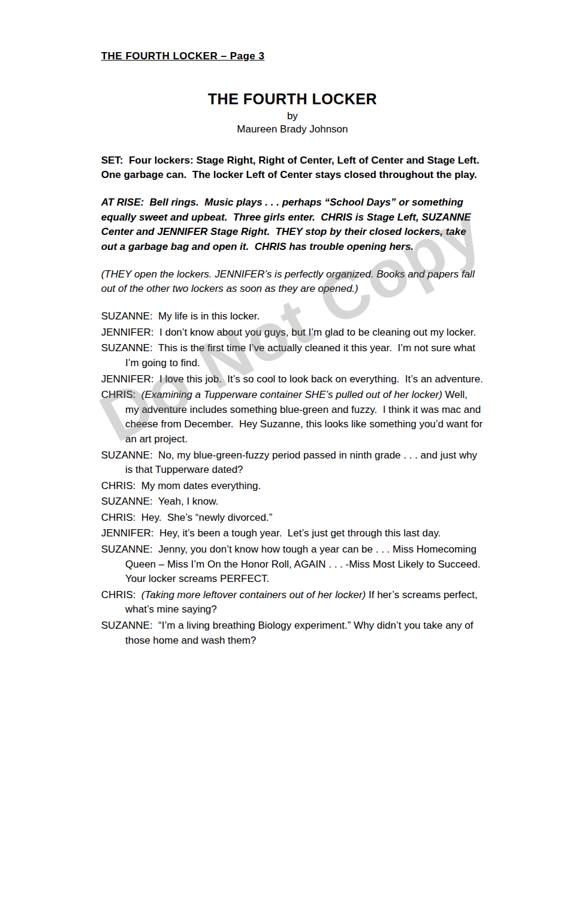Do Not Copy
THE FOURTH LOCKER – Page 3
THE FOURTH LOCKER
by
Maureen Brady Johnson
SET: Four lockers: Stage Right, Right of Center, Left of Center and Stage Left. One garbage can. The locker Left of Center stays closed throughout the play.
AT RISE: Bell rings. Music plays . . . perhaps “School Days” or something equally sweet and upbeat. Three girls enter. CHRIS is Stage Left, SUZANNE Center and JENNIFER Stage Right. THEY stop by their closed lockers, take out a garbage bag and open it. CHRIS has trouble opening hers.
(THEY open the lockers. JENNIFER’s is perfectly organized. Books and papers fall out of the other two lockers as soon as they are opened.)
SUZANNE: My life is in this locker.
JENNIFER: I don’t know about you guys, but I’m glad to be cleaning out my locker.
SUZANNE: This is the first time I’ve actually cleaned it this year. I’m not sure what I’m going to find.
JENNIFER: I love this job. It’s so cool to look back on everything. It’s an adventure.
CHRIS: (Examining a Tupperware container SHE’s pulled out of her locker) Well, my adventure includes something blue-green and fuzzy. I think it was mac and cheese from December. Hey Suzanne, this looks like something you’d want for an art project.
SUZANNE: No, my blue-green-fuzzy period passed in ninth grade . . . and just why is that Tupperware dated?
CHRIS: My mom dates everything.
SUZANNE: Yeah, I know.
CHRIS: Hey. She’s “newly divorced.”
JENNIFER: Hey, it’s been a tough year. Let’s just get through this last day.
SUZANNE: Jenny, you don’t know how tough a year can be . . . Miss Homecoming Queen – Miss I’m On the Honor Roll, AGAIN . . . -Miss Most Likely to Succeed. Your locker screams PERFECT.
CHRIS: (Taking more leftover containers out of her locker) If her’s screams perfect, what’s mine saying?
SUZANNE: “I’m a living breathing Biology experiment.” Why didn’t you take any of those home and wash them?